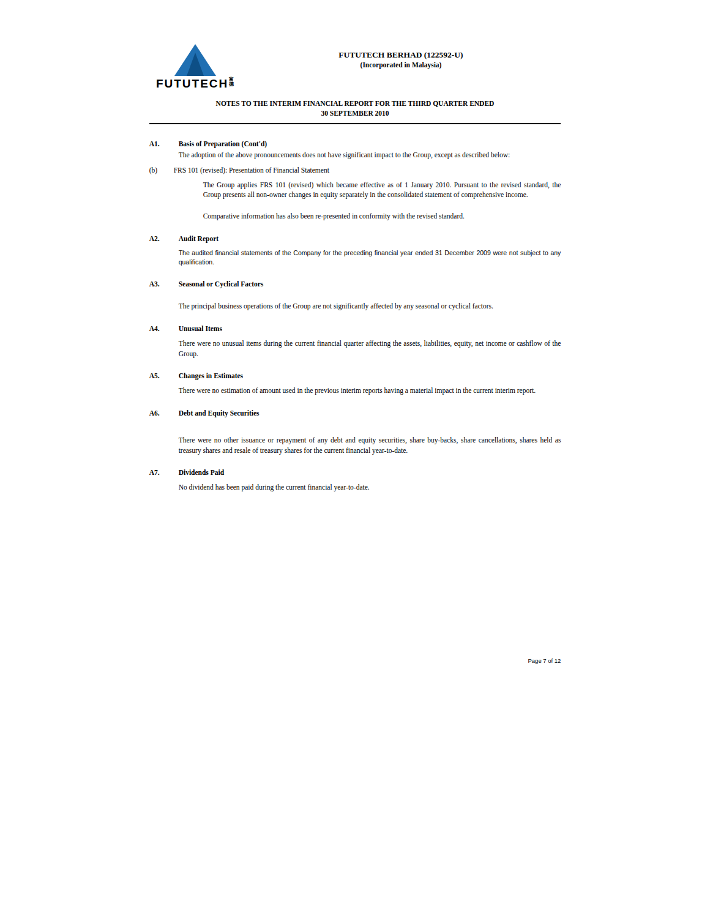FUTUTECH富
德
FUTUTECH BERHAD (122592-U)
(Incorporated in Malaysia)
NOTES TO THE INTERIM FINANCIAL REPORT FOR THE THIRD QUARTER ENDED
30 SEPTEMBER 2010
A1.
Basis of Preparation (Cont'd)
The adoption of the above pronouncements does not have significant impact to the Group, except as described below:
(b)
FRS 101 (revised): Presentation of Financial Statement
The Group applies FRS 101 (revised) which became effective as of 1 January 2010. Pursuant to the revised standard, the Group presents all non-owner changes in equity separately in the consolidated statement of comprehensive income.
Comparative information has also been re-presented in conformity with the revised standard.
A2.
Audit Report
The audited financial statements of the Company for the preceding financial year ended 31 December 2009 were not subject to any qualification.
A3.
Seasonal or Cyclical Factors
The principal business operations of the Group are not significantly affected by any seasonal or cyclical factors.
A4.
Unusual Items
There were no unusual items during the current financial quarter affecting the assets, liabilities, equity, net income or cashflow of the Group.
A5.
Changes in Estimates
There were no estimation of amount used in the previous interim reports having a material impact in the current interim report.
A6.
Debt and Equity Securities
There were no other issuance or repayment of any debt and equity securities, share buy-backs, share cancellations, shares held as treasury shares and resale of treasury shares for the current financial year-to-date.
A7.
Dividends Paid
No dividend has been paid during the current financial year-to-date.
Page 7 of 12